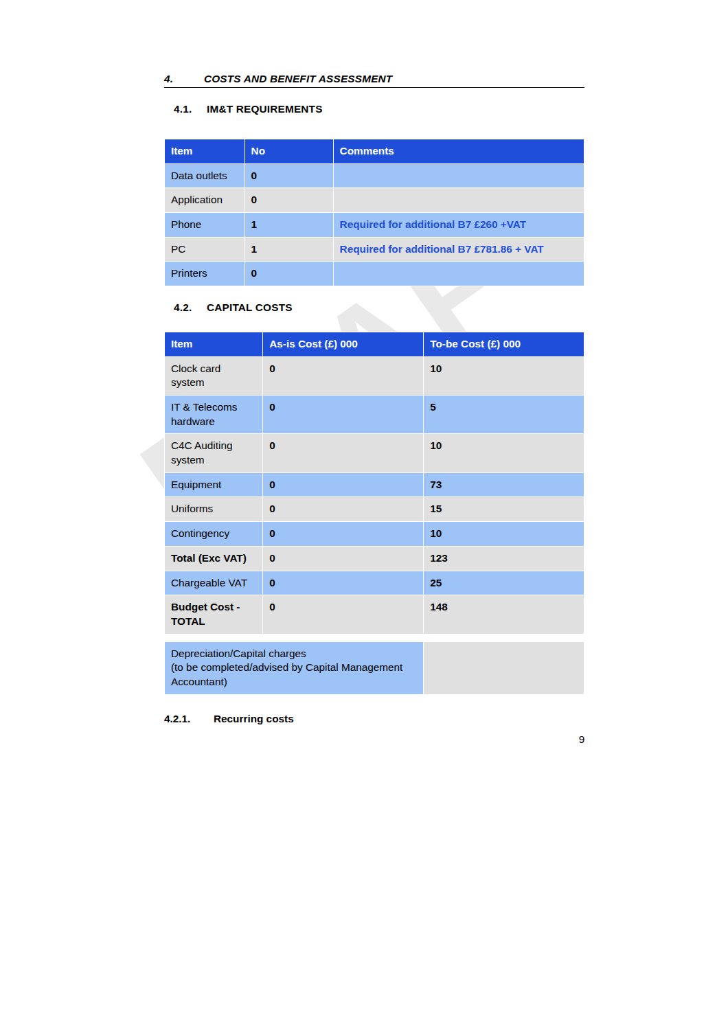DRAFT
4. COSTS AND BENEFIT ASSESSMENT
4.1. IM&T REQUIREMENTS
| Item | No | Comments |
| --- | --- | --- |
| Data outlets | 0 | |
| Application | 0 | |
| Phone | 1 | Required for additional B7 £260 +VAT |
| PC | 1 | Required for additional B7 £781.86 + VAT |
| Printers | 0 | |
4.2. CAPITAL COSTS
| Item | As-is Cost (£) 000 | To-be Cost (£) 000 |
| --- | --- | --- |
| Clock card system | 0 | 10 |
| IT & Telecoms hardware | 0 | 5 |
| C4C Auditing system | 0 | 10 |
| Equipment | 0 | 73 |
| Uniforms | 0 | 15 |
| Contingency | 0 | 10 |
| Total (Exc VAT) | 0 | 123 |
| Chargeable VAT | 0 | 25 |
| Budget Cost - TOTAL | 0 | 148 |
| Depreciation/Capital charges (to be completed/advised by Capital Management Accountant) | |
4.2.1. Recurring costs
9